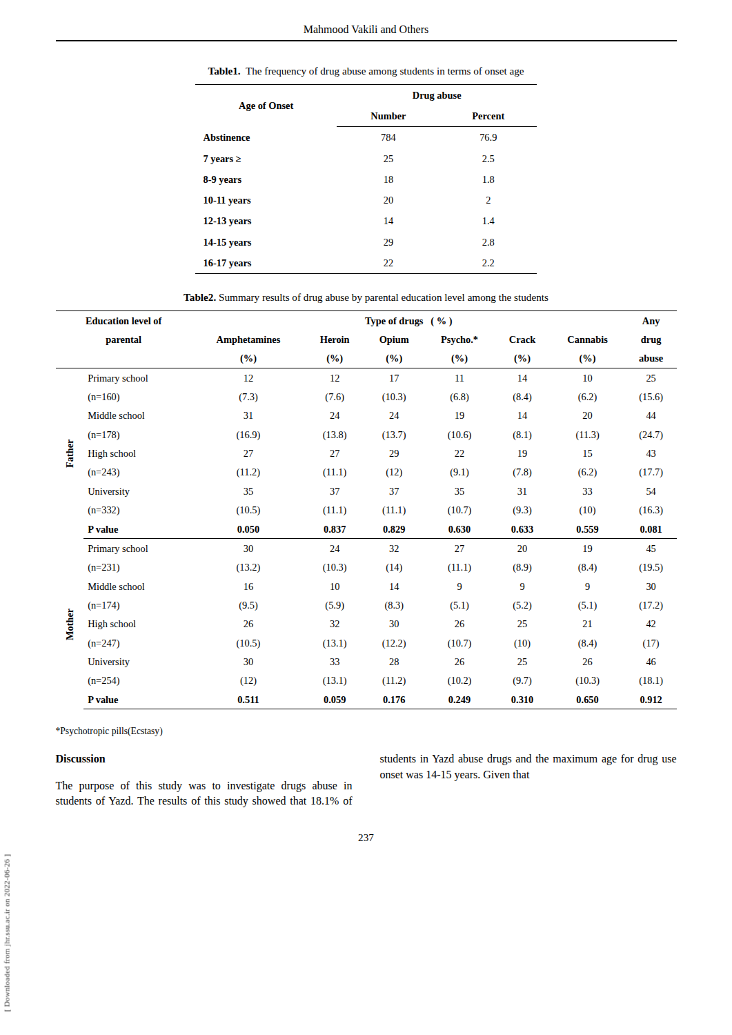[ Downloaded from jhr.ssu.ac.ir on 2022-06-26 ]
Mahmood Vakili and Others
Table1. The frequency of drug abuse among students in terms of onset age
| Age of Onset | Drug abuse |
| --- | --- |
| Number | Percent |
| Abstinence | 784 | 76.9 |
| 7 years ≥ | 25 | 2.5 |
| 8-9 years | 18 | 1.8 |
| 10-11 years | 20 | 2 |
| 12-13 years | 14 | 1.4 |
| 14-15 years | 29 | 2.8 |
| 16-17 years | 22 | 2.2 |
Table2. Summary results of drug abuse by parental education level among the students
| Education level of | Type of drugs ( % ) | Any |
| --- | --- | --- |
| parental | Amphetamines | Heroin | Opium | Psycho.* | Crack | Cannabis | drug |
| | (%) | (%) | (%) | (%) | (%) | (%) | abuse |
| Father | Primary school | 12 | 12 | 17 | 11 | 14 | 10 | 25 |
| (n=160) | (7.3) | (7.6) | (10.3) | (6.8) | (8.4) | (6.2) | (15.6) |
| Middle school | 31 | 24 | 24 | 19 | 14 | 20 | 44 |
| (n=178) | (16.9) | (13.8) | (13.7) | (10.6) | (8.1) | (11.3) | (24.7) |
| High school | 27 | 27 | 29 | 22 | 19 | 15 | 43 |
| (n=243) | (11.2) | (11.1) | (12) | (9.1) | (7.8) | (6.2) | (17.7) |
| University | 35 | 37 | 37 | 35 | 31 | 33 | 54 |
| (n=332) | (10.5) | (11.1) | (11.1) | (10.7) | (9.3) | (10) | (16.3) |
| P value | 0.050 | 0.837 | 0.829 | 0.630 | 0.633 | 0.559 | 0.081 |
| Mother | Primary school | 30 | 24 | 32 | 27 | 20 | 19 | 45 |
| (n=231) | (13.2) | (10.3) | (14) | (11.1) | (8.9) | (8.4) | (19.5) |
| Middle school | 16 | 10 | 14 | 9 | 9 | 9 | 30 |
| (n=174) | (9.5) | (5.9) | (8.3) | (5.1) | (5.2) | (5.1) | (17.2) |
| High school | 26 | 32 | 30 | 26 | 25 | 21 | 42 |
| (n=247) | (10.5) | (13.1) | (12.2) | (10.7) | (10) | (8.4) | (17) |
| University | 30 | 33 | 28 | 26 | 25 | 26 | 46 |
| (n=254) | (12) | (13.1) | (11.2) | (10.2) | (9.7) | (10.3) | (18.1) |
| P value | 0.511 | 0.059 | 0.176 | 0.249 | 0.310 | 0.650 | 0.912 |
*Psychotropic pills(Ecstasy)
Discussion
The purpose of this study was to investigate drugs abuse in students of Yazd. The results of this study showed that 18.1% of students in Yazd abuse drugs and the maximum age for drug use onset was 14-15 years. Given that
237